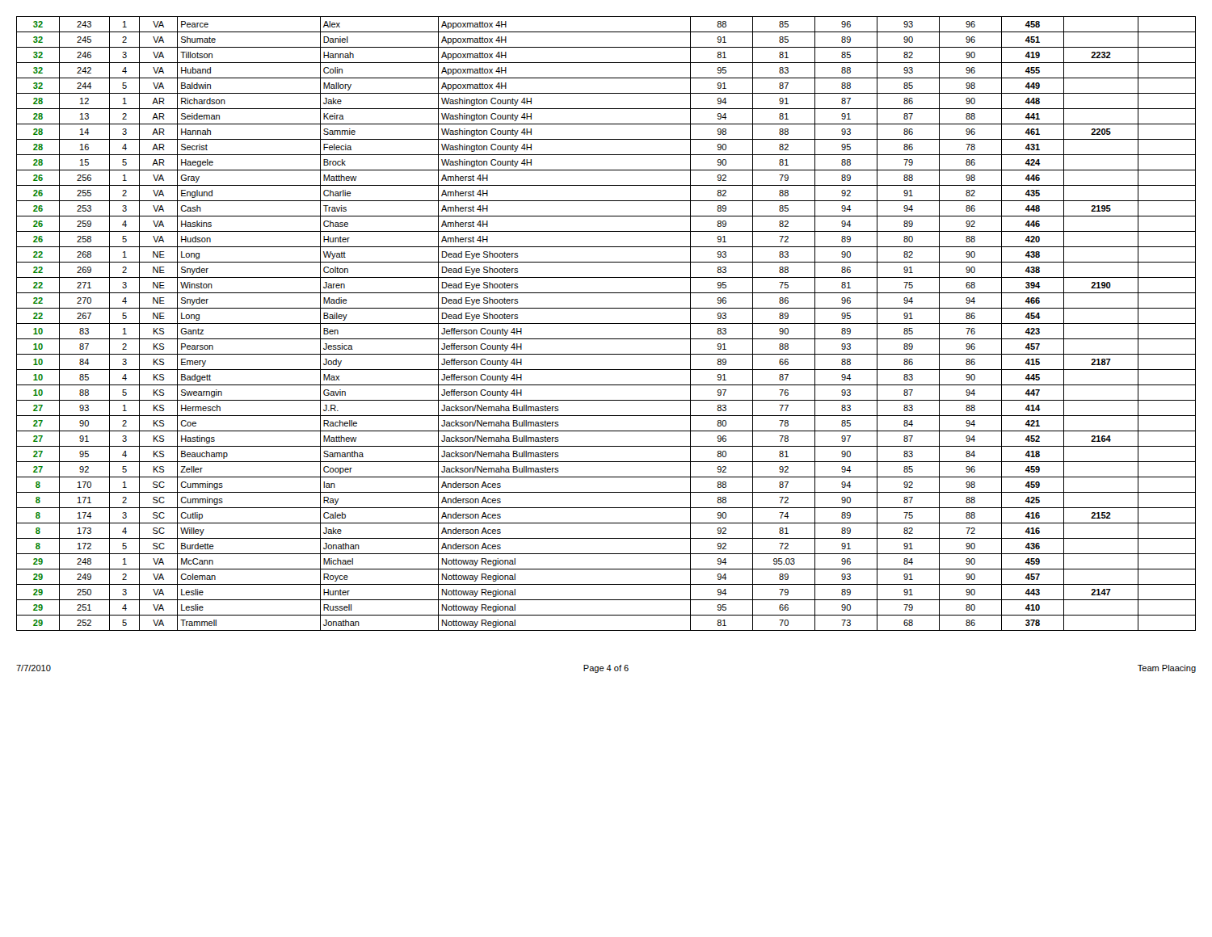| 32 | 243 | 1 | VA | Pearce | Alex | Appoxmattox 4H | 88 | 85 | 96 | 93 | 96 | 458 | | |
| 32 | 245 | 2 | VA | Shumate | Daniel | Appoxmattox 4H | 91 | 85 | 89 | 90 | 96 | 451 | | |
| 32 | 246 | 3 | VA | Tillotson | Hannah | Appoxmattox 4H | 81 | 81 | 85 | 82 | 90 | 419 | 2232 | |
| 32 | 242 | 4 | VA | Huband | Colin | Appoxmattox 4H | 95 | 83 | 88 | 93 | 96 | 455 | | |
| 32 | 244 | 5 | VA | Baldwin | Mallory | Appoxmattox 4H | 91 | 87 | 88 | 85 | 98 | 449 | | |
| 28 | 12 | 1 | AR | Richardson | Jake | Washington County 4H | 94 | 91 | 87 | 86 | 90 | 448 | | |
| 28 | 13 | 2 | AR | Seideman | Keira | Washington County 4H | 94 | 81 | 91 | 87 | 88 | 441 | | |
| 28 | 14 | 3 | AR | Hannah | Sammie | Washington County 4H | 98 | 88 | 93 | 86 | 96 | 461 | 2205 | |
| 28 | 16 | 4 | AR | Secrist | Felecia | Washington County 4H | 90 | 82 | 95 | 86 | 78 | 431 | | |
| 28 | 15 | 5 | AR | Haegele | Brock | Washington County 4H | 90 | 81 | 88 | 79 | 86 | 424 | | |
| 26 | 256 | 1 | VA | Gray | Matthew | Amherst 4H | 92 | 79 | 89 | 88 | 98 | 446 | | |
| 26 | 255 | 2 | VA | Englund | Charlie | Amherst 4H | 82 | 88 | 92 | 91 | 82 | 435 | | |
| 26 | 253 | 3 | VA | Cash | Travis | Amherst 4H | 89 | 85 | 94 | 94 | 86 | 448 | 2195 | |
| 26 | 259 | 4 | VA | Haskins | Chase | Amherst 4H | 89 | 82 | 94 | 89 | 92 | 446 | | |
| 26 | 258 | 5 | VA | Hudson | Hunter | Amherst 4H | 91 | 72 | 89 | 80 | 88 | 420 | | |
| 22 | 268 | 1 | NE | Long | Wyatt | Dead Eye Shooters | 93 | 83 | 90 | 82 | 90 | 438 | | |
| 22 | 269 | 2 | NE | Snyder | Colton | Dead Eye Shooters | 83 | 88 | 86 | 91 | 90 | 438 | | |
| 22 | 271 | 3 | NE | Winston | Jaren | Dead Eye Shooters | 95 | 75 | 81 | 75 | 68 | 394 | 2190 | |
| 22 | 270 | 4 | NE | Snyder | Madie | Dead Eye Shooters | 96 | 86 | 96 | 94 | 94 | 466 | | |
| 22 | 267 | 5 | NE | Long | Bailey | Dead Eye Shooters | 93 | 89 | 95 | 91 | 86 | 454 | | |
| 10 | 83 | 1 | KS | Gantz | Ben | Jefferson County 4H | 83 | 90 | 89 | 85 | 76 | 423 | | |
| 10 | 87 | 2 | KS | Pearson | Jessica | Jefferson County 4H | 91 | 88 | 93 | 89 | 96 | 457 | | |
| 10 | 84 | 3 | KS | Emery | Jody | Jefferson County 4H | 89 | 66 | 88 | 86 | 86 | 415 | 2187 | |
| 10 | 85 | 4 | KS | Badgett | Max | Jefferson County 4H | 91 | 87 | 94 | 83 | 90 | 445 | | |
| 10 | 88 | 5 | KS | Swearngin | Gavin | Jefferson County 4H | 97 | 76 | 93 | 87 | 94 | 447 | | |
| 27 | 93 | 1 | KS | Hermesch | J.R. | Jackson/Nemaha Bullmasters | 83 | 77 | 83 | 83 | 88 | 414 | | |
| 27 | 90 | 2 | KS | Coe | Rachelle | Jackson/Nemaha Bullmasters | 80 | 78 | 85 | 84 | 94 | 421 | | |
| 27 | 91 | 3 | KS | Hastings | Matthew | Jackson/Nemaha Bullmasters | 96 | 78 | 97 | 87 | 94 | 452 | 2164 | |
| 27 | 95 | 4 | KS | Beauchamp | Samantha | Jackson/Nemaha Bullmasters | 80 | 81 | 90 | 83 | 84 | 418 | | |
| 27 | 92 | 5 | KS | Zeller | Cooper | Jackson/Nemaha Bullmasters | 92 | 92 | 94 | 85 | 96 | 459 | | |
| 8 | 170 | 1 | SC | Cummings | Ian | Anderson Aces | 88 | 87 | 94 | 92 | 98 | 459 | | |
| 8 | 171 | 2 | SC | Cummings | Ray | Anderson Aces | 88 | 72 | 90 | 87 | 88 | 425 | | |
| 8 | 174 | 3 | SC | Cutlip | Caleb | Anderson Aces | 90 | 74 | 89 | 75 | 88 | 416 | 2152 | |
| 8 | 173 | 4 | SC | Willey | Jake | Anderson Aces | 92 | 81 | 89 | 82 | 72 | 416 | | |
| 8 | 172 | 5 | SC | Burdette | Jonathan | Anderson Aces | 92 | 72 | 91 | 91 | 90 | 436 | | |
| 29 | 248 | 1 | VA | McCann | Michael | Nottoway Regional | 94 | 95.03 | 96 | 84 | 90 | 459 | | |
| 29 | 249 | 2 | VA | Coleman | Royce | Nottoway Regional | 94 | 89 | 93 | 91 | 90 | 457 | | |
| 29 | 250 | 3 | VA | Leslie | Hunter | Nottoway Regional | 94 | 79 | 89 | 91 | 90 | 443 | 2147 | |
| 29 | 251 | 4 | VA | Leslie | Russell | Nottoway Regional | 95 | 66 | 90 | 79 | 80 | 410 | | |
| 29 | 252 | 5 | VA | Trammell | Jonathan | Nottoway Regional | 81 | 70 | 73 | 68 | 86 | 378 | | |
7/7/2010
Page 4 of 6
Team Plaacing